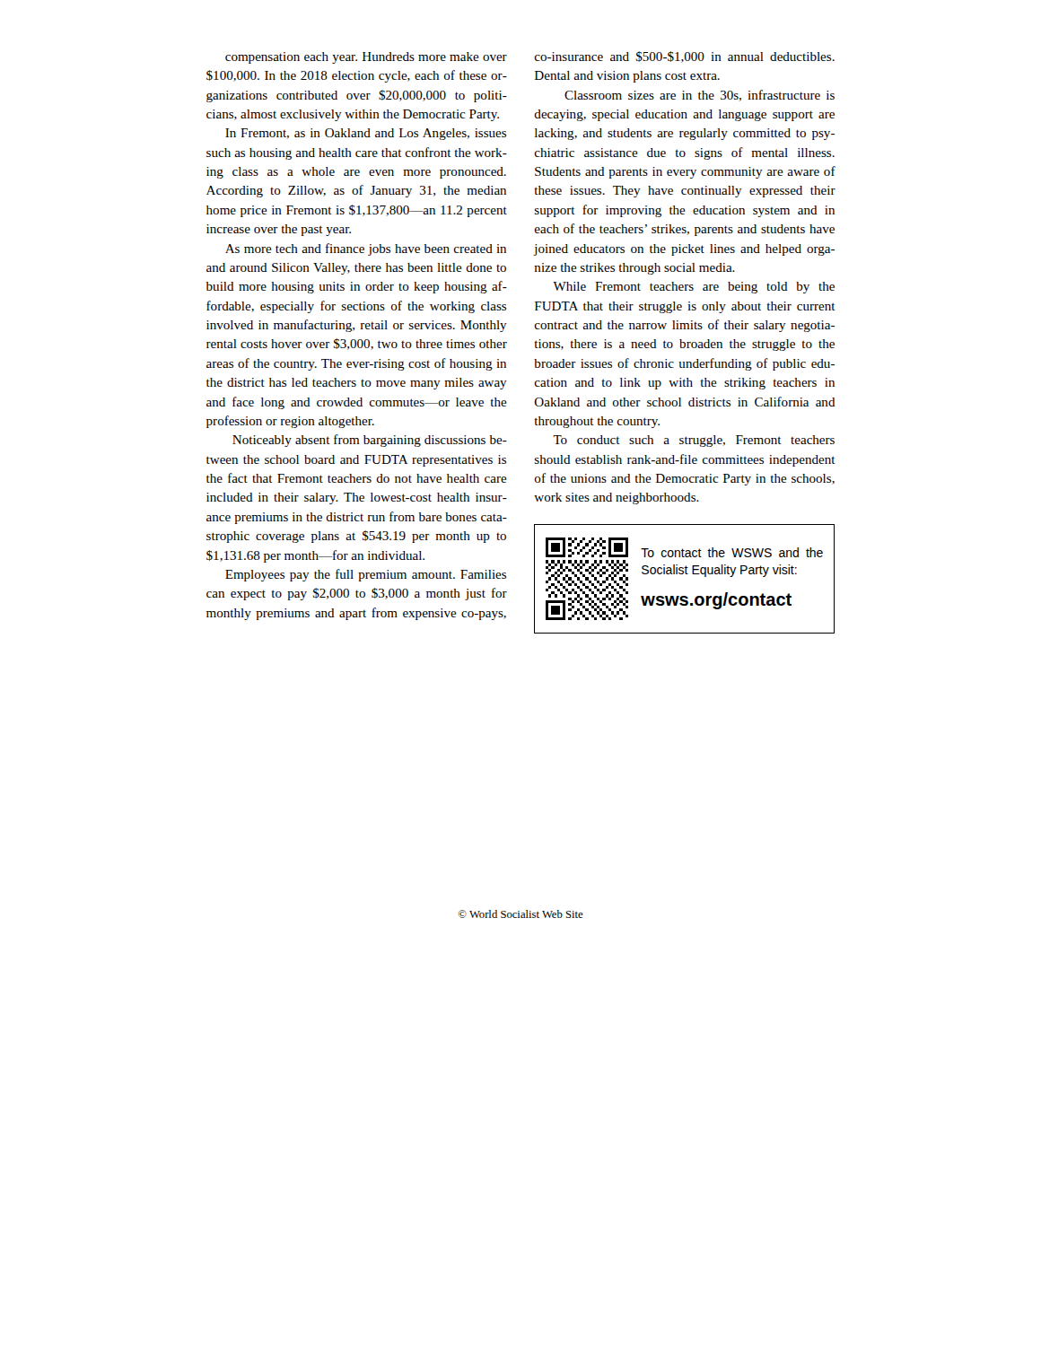compensation each year. Hundreds more make over $100,000. In the 2018 election cycle, each of these organizations contributed over $20,000,000 to politicians, almost exclusively within the Democratic Party.
In Fremont, as in Oakland and Los Angeles, issues such as housing and health care that confront the working class as a whole are even more pronounced. According to Zillow, as of January 31, the median home price in Fremont is $1,137,800—an 11.2 percent increase over the past year.
As more tech and finance jobs have been created in and around Silicon Valley, there has been little done to build more housing units in order to keep housing affordable, especially for sections of the working class involved in manufacturing, retail or services. Monthly rental costs hover over $3,000, two to three times other areas of the country. The ever-rising cost of housing in the district has led teachers to move many miles away and face long and crowded commutes—or leave the profession or region altogether.
Noticeably absent from bargaining discussions between the school board and FUDTA representatives is the fact that Fremont teachers do not have health care included in their salary. The lowest-cost health insurance premiums in the district run from bare bones catastrophic coverage plans at $543.19 per month up to $1,131.68 per month—for an individual.
Employees pay the full premium amount. Families can expect to pay $2,000 to $3,000 a month just for monthly premiums and apart from expensive co-pays, co-insurance and $500-$1,000 in annual deductibles. Dental and vision plans cost extra.
Classroom sizes are in the 30s, infrastructure is decaying, special education and language support are lacking, and students are regularly committed to psychiatric assistance due to signs of mental illness. Students and parents in every community are aware of these issues. They have continually expressed their support for improving the education system and in each of the teachers’ strikes, parents and students have joined educators on the picket lines and helped organize the strikes through social media.
While Fremont teachers are being told by the FUDTA that their struggle is only about their current contract and the narrow limits of their salary negotiations, there is a need to broaden the struggle to the broader issues of chronic underfunding of public education and to link up with the striking teachers in Oakland and other school districts in California and throughout the country.
To conduct such a struggle, Fremont teachers should establish rank-and-file committees independent of the unions and the Democratic Party in the schools, work sites and neighborhoods.
To contact the WSWS and the Socialist Equality Party visit: wsws.org/contact
© World Socialist Web Site